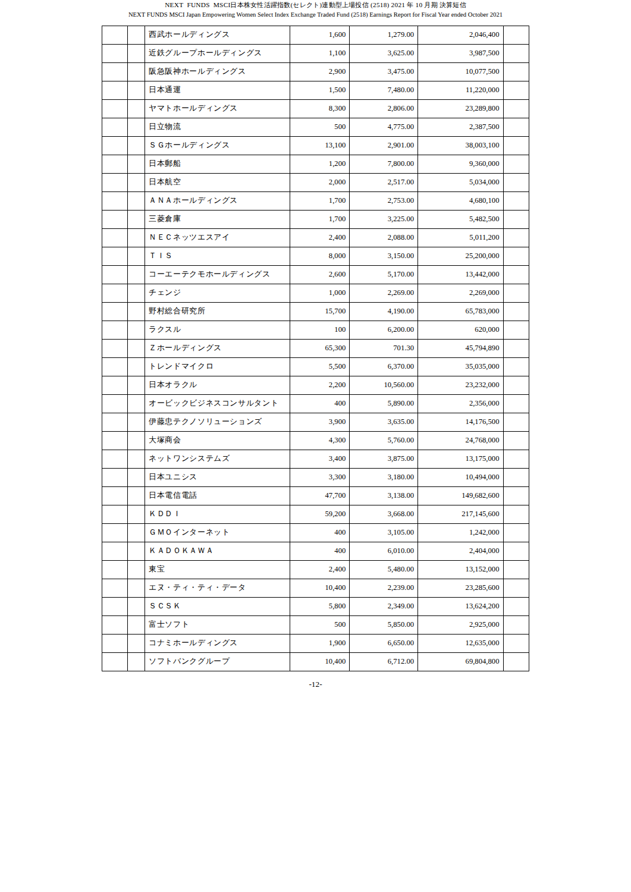NEXT FUNDS MSCI日本株女性活躍指数(セレクト)連動型上場投信 (2518) 2021 年 10 月期 決算短信
NEXT FUNDS MSCI Japan Empowering Women Select Index Exchange Traded Fund (2518) Earnings Report for Fiscal Year ended October 2021
| | | 西武ホールディングス | 1,600 | 1,279.00 | 2,046,400 | |
| | | 近鉄グループホールディングス | 1,100 | 3,625.00 | 3,987,500 | |
| | | 阪急阪神ホールディングス | 2,900 | 3,475.00 | 10,077,500 | |
| | | 日本通運 | 1,500 | 7,480.00 | 11,220,000 | |
| | | ヤマトホールディングス | 8,300 | 2,806.00 | 23,289,800 | |
| | | 日立物流 | 500 | 4,775.00 | 2,387,500 | |
| | | ＳＧホールディングス | 13,100 | 2,901.00 | 38,003,100 | |
| | | 日本郵船 | 1,200 | 7,800.00 | 9,360,000 | |
| | | 日本航空 | 2,000 | 2,517.00 | 5,034,000 | |
| | | ＡＮＡホールディングス | 1,700 | 2,753.00 | 4,680,100 | |
| | | 三菱倉庫 | 1,700 | 3,225.00 | 5,482,500 | |
| | | ＮＥＣネッツエスアイ | 2,400 | 2,088.00 | 5,011,200 | |
| | | ＴＩＳ | 8,000 | 3,150.00 | 25,200,000 | |
| | | コーエーテクモホールディングス | 2,600 | 5,170.00 | 13,442,000 | |
| | | チェンジ | 1,000 | 2,269.00 | 2,269,000 | |
| | | 野村総合研究所 | 15,700 | 4,190.00 | 65,783,000 | |
| | | ラクスル | 100 | 6,200.00 | 620,000 | |
| | | Ｚホールディングス | 65,300 | 701.30 | 45,794,890 | |
| | | トレンドマイクロ | 5,500 | 6,370.00 | 35,035,000 | |
| | | 日本オラクル | 2,200 | 10,560.00 | 23,232,000 | |
| | | オービックビジネスコンサルタント | 400 | 5,890.00 | 2,356,000 | |
| | | 伊藤忠テクノソリューションズ | 3,900 | 3,635.00 | 14,176,500 | |
| | | 大塚商会 | 4,300 | 5,760.00 | 24,768,000 | |
| | | ネットワンシステムズ | 3,400 | 3,875.00 | 13,175,000 | |
| | | 日本ユニシス | 3,300 | 3,180.00 | 10,494,000 | |
| | | 日本電信電話 | 47,700 | 3,138.00 | 149,682,600 | |
| | | ＫＤＤＩ | 59,200 | 3,668.00 | 217,145,600 | |
| | | ＧＭＯインターネット | 400 | 3,105.00 | 1,242,000 | |
| | | ＫＡＤＯＫＡＷＡ | 400 | 6,010.00 | 2,404,000 | |
| | | 東宝 | 2,400 | 5,480.00 | 13,152,000 | |
| | | エヌ・ティ・ティ・データ | 10,400 | 2,239.00 | 23,285,600 | |
| | | ＳＣＳＫ | 5,800 | 2,349.00 | 13,624,200 | |
| | | 富士ソフト | 500 | 5,850.00 | 2,925,000 | |
| | | コナミホールディングス | 1,900 | 6,650.00 | 12,635,000 | |
| | | ソフトバンクグループ | 10,400 | 6,712.00 | 69,804,800 | |
-12-